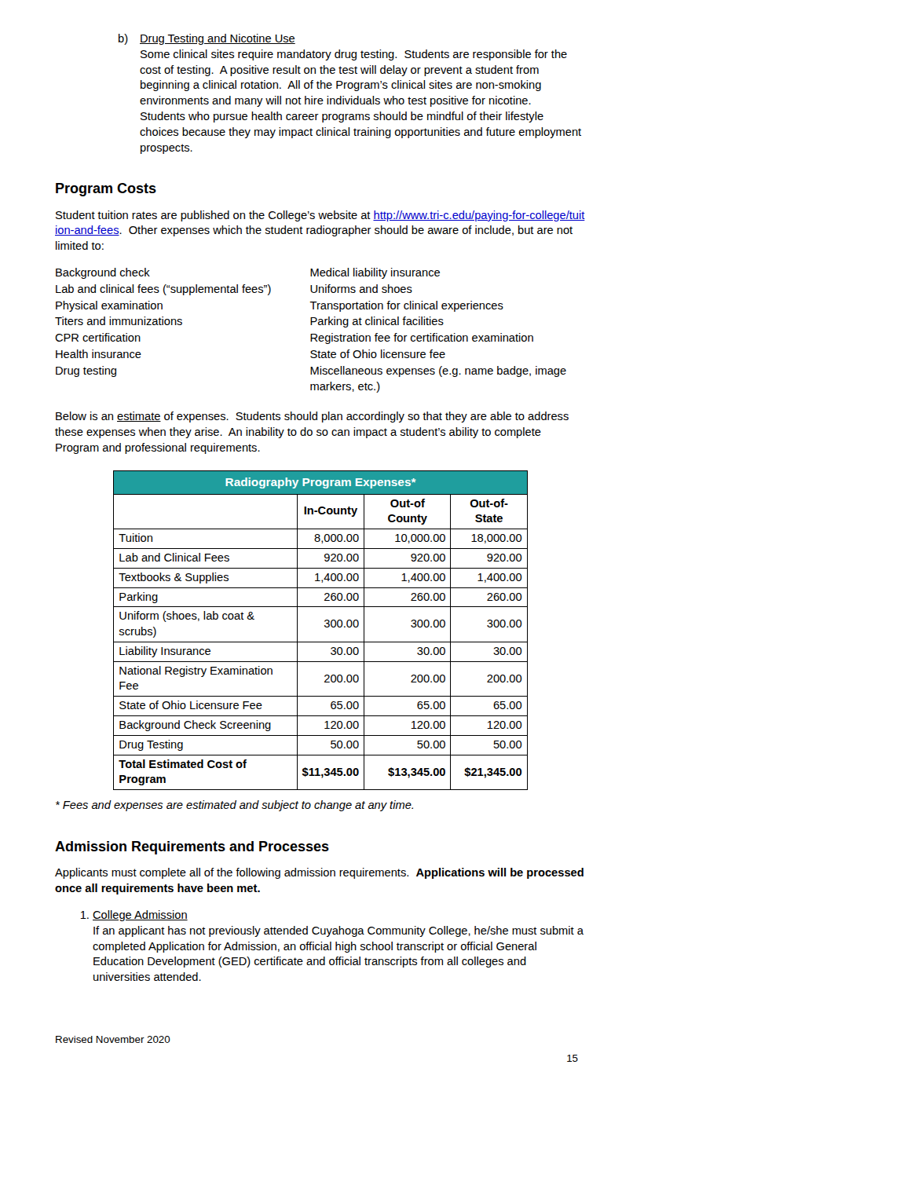b) Drug Testing and Nicotine Use
Some clinical sites require mandatory drug testing. Students are responsible for the cost of testing. A positive result on the test will delay or prevent a student from beginning a clinical rotation. All of the Program’s clinical sites are non-smoking environments and many will not hire individuals who test positive for nicotine. Students who pursue health career programs should be mindful of their lifestyle choices because they may impact clinical training opportunities and future employment prospects.
Program Costs
Student tuition rates are published on the College’s website at http://www.tri-c.edu/paying-for-college/tuition-and-fees. Other expenses which the student radiographer should be aware of include, but are not limited to:
| Background check | Medical liability insurance |
| Lab and clinical fees (“supplemental fees”) | Uniforms and shoes |
| Physical examination | Transportation for clinical experiences |
| Titers and immunizations | Parking at clinical facilities |
| CPR certification | Registration fee for certification examination |
| Health insurance | State of Ohio licensure fee |
| Drug testing | Miscellaneous expenses (e.g. name badge, image markers, etc.) |
Below is an estimate of expenses. Students should plan accordingly so that they are able to address these expenses when they arise. An inability to do so can impact a student’s ability to complete Program and professional requirements.
| Radiography Program Expenses* |
| --- |
| | In-County | Out-of County | Out-of-State |
| Tuition | 8,000.00 | 10,000.00 | 18,000.00 |
| Lab and Clinical Fees | 920.00 | 920.00 | 920.00 |
| Textbooks & Supplies | 1,400.00 | 1,400.00 | 1,400.00 |
| Parking | 260.00 | 260.00 | 260.00 |
| Uniform (shoes, lab coat & scrubs) | 300.00 | 300.00 | 300.00 |
| Liability Insurance | 30.00 | 30.00 | 30.00 |
| National Registry Examination Fee | 200.00 | 200.00 | 200.00 |
| State of Ohio Licensure Fee | 65.00 | 65.00 | 65.00 |
| Background Check Screening | 120.00 | 120.00 | 120.00 |
| Drug Testing | 50.00 | 50.00 | 50.00 |
| Total Estimated Cost of Program | $11,345.00 | $13,345.00 | $21,345.00 |
* Fees and expenses are estimated and subject to change at any time.
Admission Requirements and Processes
Applicants must complete all of the following admission requirements. Applications will be processed once all requirements have been met.
College Admission
If an applicant has not previously attended Cuyahoga Community College, he/she must submit a completed Application for Admission, an official high school transcript or official General Education Development (GED) certificate and official transcripts from all colleges and universities attended.
Revised November 2020
15